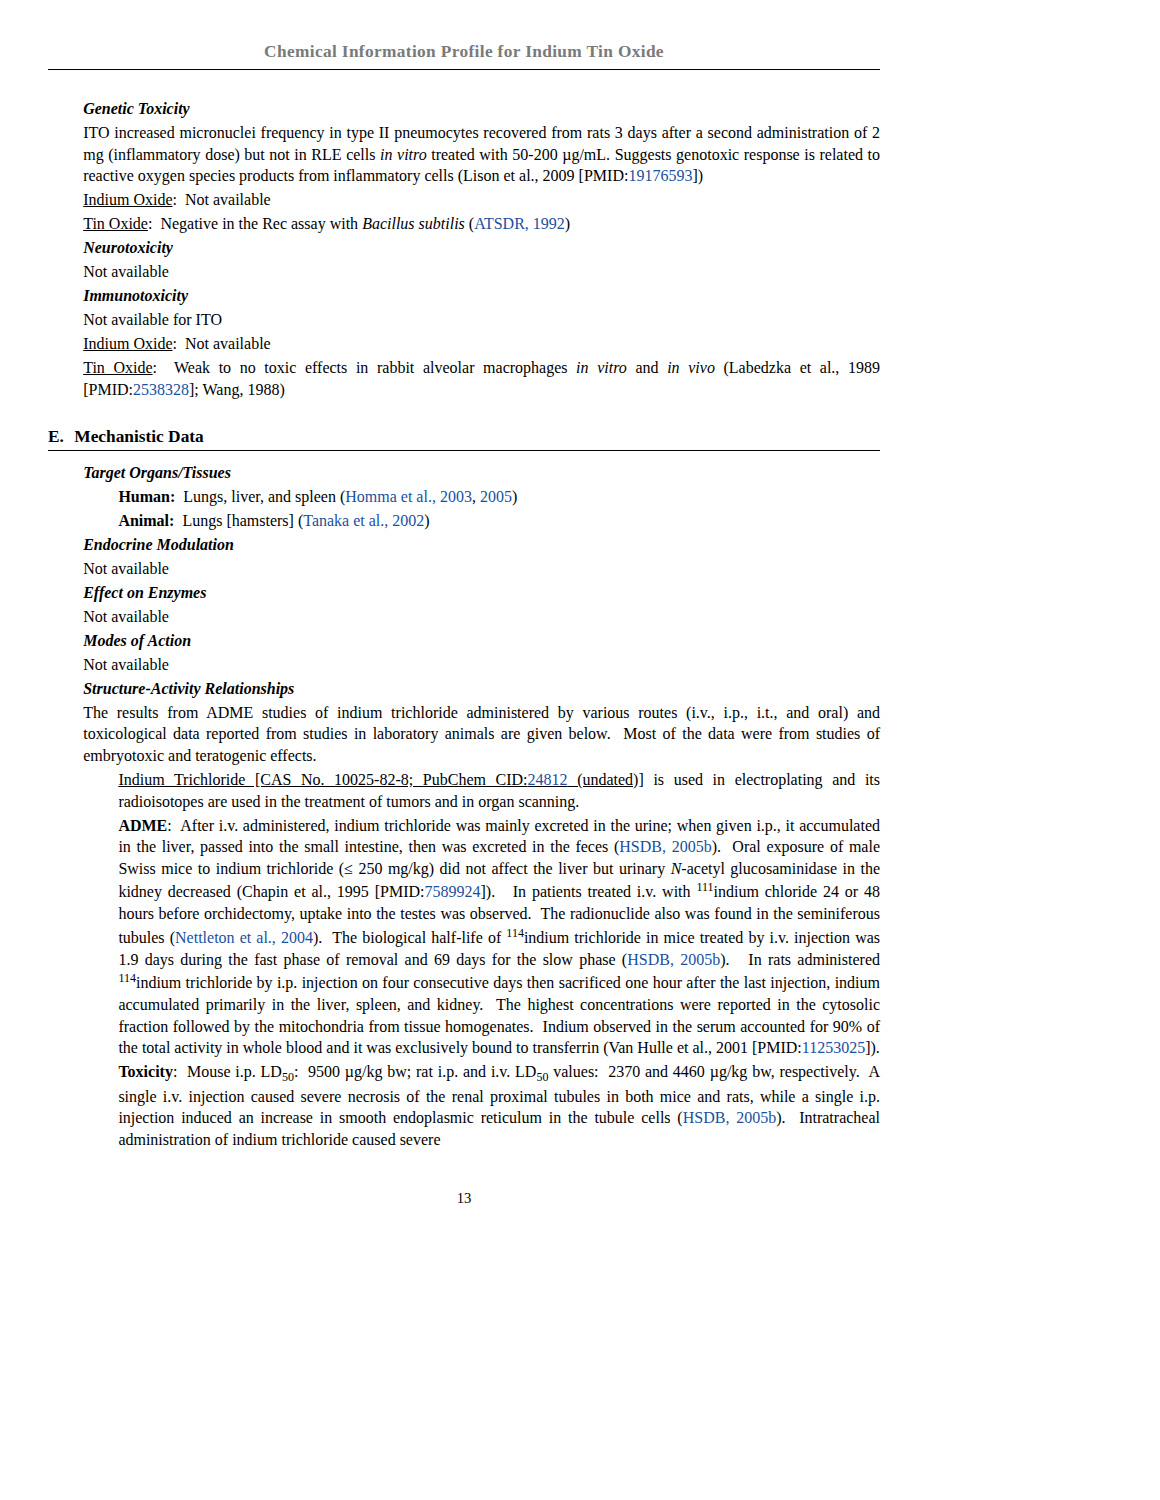Chemical Information Profile for Indium Tin Oxide
Genetic Toxicity
ITO increased micronuclei frequency in type II pneumocytes recovered from rats 3 days after a second administration of 2 mg (inflammatory dose) but not in RLE cells in vitro treated with 50-200 µg/mL. Suggests genotoxic response is related to reactive oxygen species products from inflammatory cells (Lison et al., 2009 [PMID:19176593])
Indium Oxide: Not available
Tin Oxide: Negative in the Rec assay with Bacillus subtilis (ATSDR, 1992)
Neurotoxicity
Not available
Immunotoxicity
Not available for ITO
Indium Oxide: Not available
Tin Oxide: Weak to no toxic effects in rabbit alveolar macrophages in vitro and in vivo (Labedzka et al., 1989 [PMID:2538328]; Wang, 1988)
E. Mechanistic Data
Target Organs/Tissues
Human: Lungs, liver, and spleen (Homma et al., 2003, 2005)
Animal: Lungs [hamsters] (Tanaka et al., 2002)
Endocrine Modulation
Not available
Effect on Enzymes
Not available
Modes of Action
Not available
Structure-Activity Relationships
The results from ADME studies of indium trichloride administered by various routes (i.v., i.p., i.t., and oral) and toxicological data reported from studies in laboratory animals are given below. Most of the data were from studies of embryotoxic and teratogenic effects.
Indium Trichloride [CAS No. 10025-82-8; PubChem CID:24812 (undated)] is used in electroplating and its radioisotopes are used in the treatment of tumors and in organ scanning.
ADME: After i.v. administered, indium trichloride was mainly excreted in the urine; when given i.p., it accumulated in the liver, passed into the small intestine, then was excreted in the feces (HSDB, 2005b). Oral exposure of male Swiss mice to indium trichloride (≤ 250 mg/kg) did not affect the liver but urinary N-acetyl glucosaminidase in the kidney decreased (Chapin et al., 1995 [PMID:7589924]). In patients treated i.v. with 111indium chloride 24 or 48 hours before orchidectomy, uptake into the testes was observed. The radionuclide also was found in the seminiferous tubules (Nettleton et al., 2004). The biological half-life of 114indium trichloride in mice treated by i.v. injection was 1.9 days during the fast phase of removal and 69 days for the slow phase (HSDB, 2005b). In rats administered 114indium trichloride by i.p. injection on four consecutive days then sacrificed one hour after the last injection, indium accumulated primarily in the liver, spleen, and kidney. The highest concentrations were reported in the cytosolic fraction followed by the mitochondria from tissue homogenates. Indium observed in the serum accounted for 90% of the total activity in whole blood and it was exclusively bound to transferrin (Van Hulle et al., 2001 [PMID:11253025]).
Toxicity: Mouse i.p. LD50: 9500 µg/kg bw; rat i.p. and i.v. LD50 values: 2370 and 4460 µg/kg bw, respectively. A single i.v. injection caused severe necrosis of the renal proximal tubules in both mice and rats, while a single i.p. injection induced an increase in smooth endoplasmic reticulum in the tubule cells (HSDB, 2005b). Intratracheal administration of indium trichloride caused severe
13